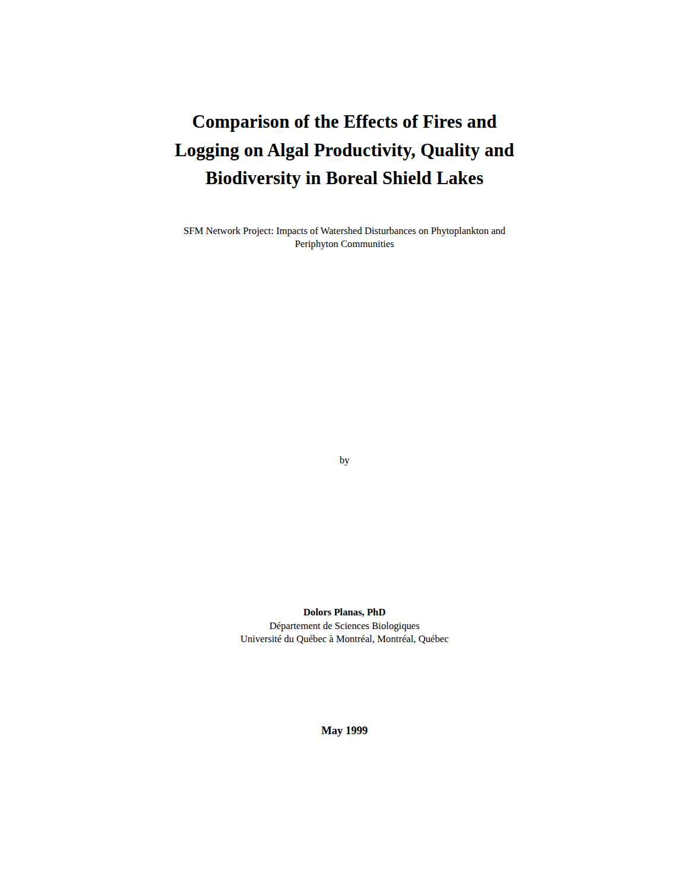Comparison of the Effects of Fires and Logging on Algal Productivity, Quality and Biodiversity in Boreal Shield Lakes
SFM Network Project: Impacts of Watershed Disturbances on Phytoplankton and Periphyton Communities
by
Dolors Planas, PhD
Département de Sciences Biologiques
Université du Québec à Montréal, Montréal, Québec
May 1999